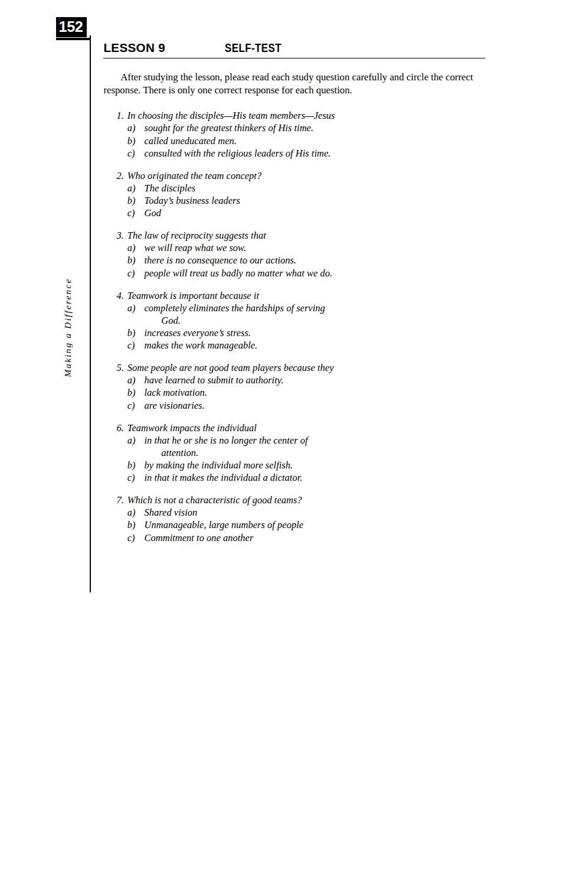152
Making a Difference
LESSON 9 SELF-TEST
After studying the lesson, please read each study question carefully and circle the correct response. There is only one correct response for each question.
1. In choosing the disciples—His team members—Jesus
a) sought for the greatest thinkers of His time.
b) called uneducated men.
c) consulted with the religious leaders of His time.
2. Who originated the team concept?
a) The disciples
b) Today’s business leaders
c) God
3. The law of reciprocity suggests that
a) we will reap what we sow.
b) there is no consequence to our actions.
c) people will treat us badly no matter what we do.
4. Teamwork is important because it
a) completely eliminates the hardships of servingGod.
b) increases everyone’s stress.
c) makes the work manageable.
5. Some people are not good team players because they
a) have learned to submit to authority.
b) lack motivation.
c) are visionaries.
6. Teamwork impacts the individual
a) in that he or she is no longer the center ofattention.
b) by making the individual more selfish.
c) in that it makes the individual a dictator.
7. Which is not a characteristic of good teams?
a) Shared vision
b) Unmanageable, large numbers of people
c) Commitment to one another